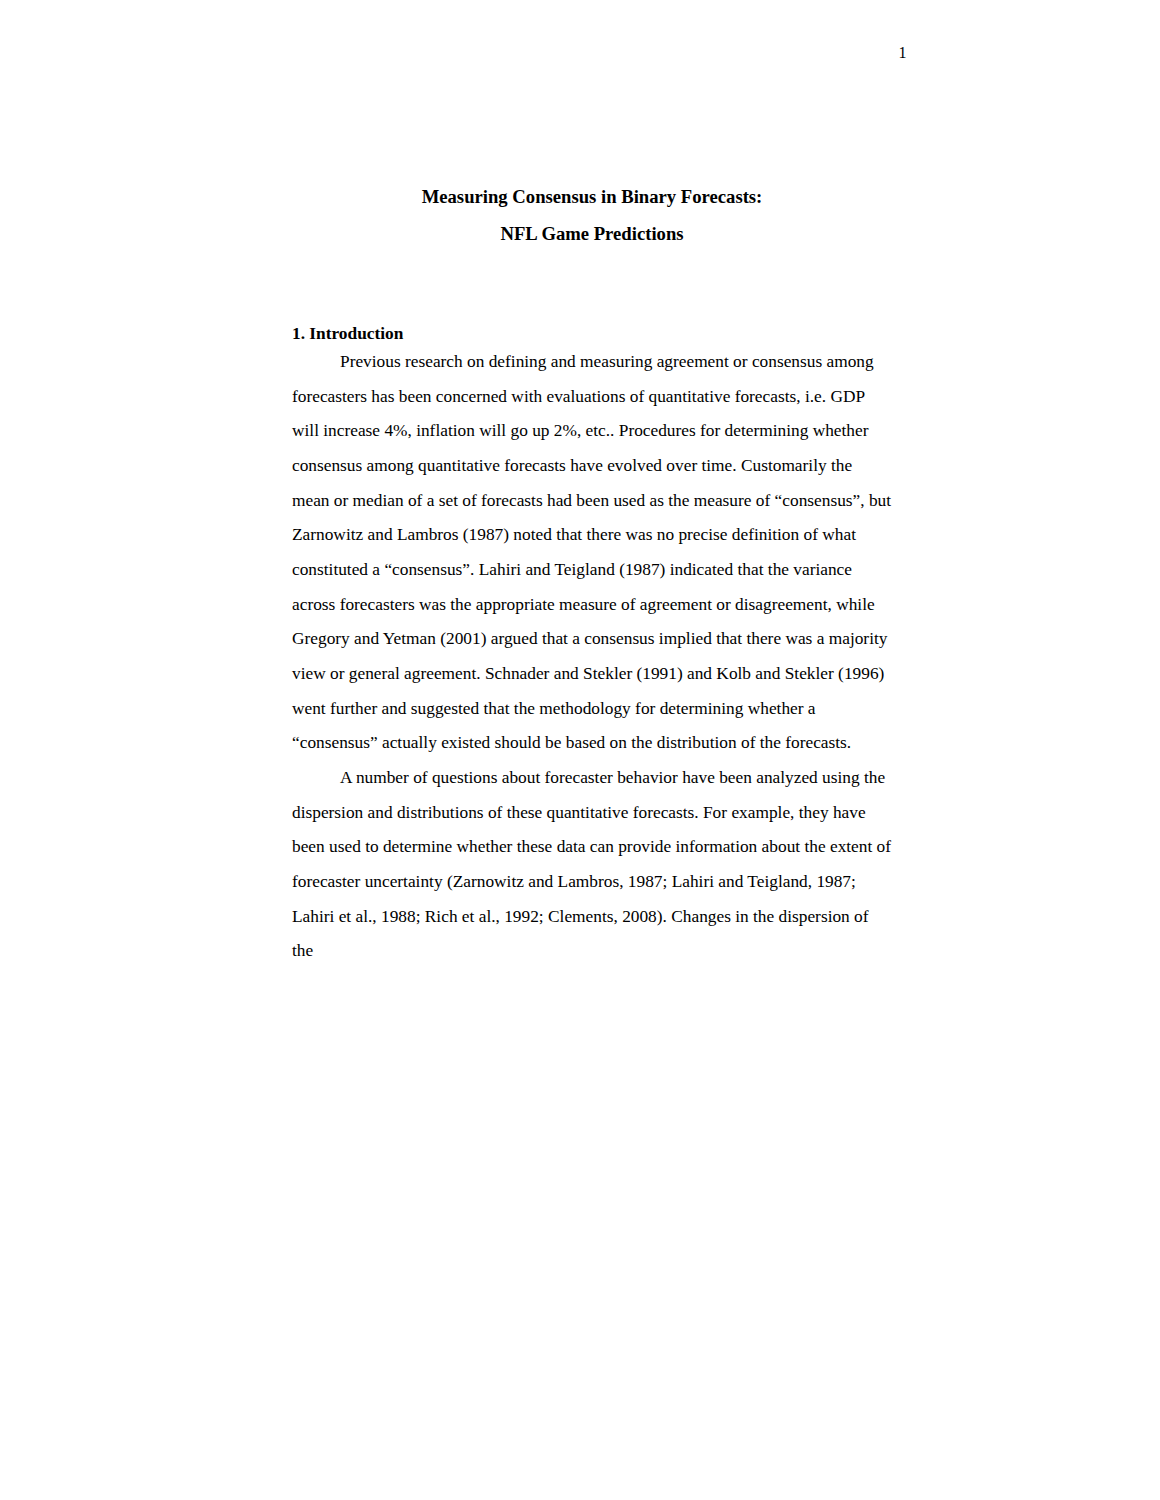1
Measuring Consensus in Binary Forecasts: NFL Game Predictions
1. Introduction
Previous research on defining and measuring agreement or consensus among forecasters has been concerned with evaluations of quantitative forecasts, i.e. GDP will increase 4%, inflation will go up 2%, etc.. Procedures for determining whether consensus among quantitative forecasts have evolved over time. Customarily the mean or median of a set of forecasts had been used as the measure of “consensus”, but Zarnowitz and Lambros (1987) noted that there was no precise definition of what constituted a “consensus”. Lahiri and Teigland (1987) indicated that the variance across forecasters was the appropriate measure of agreement or disagreement, while Gregory and Yetman (2001) argued that a consensus implied that there was a majority view or general agreement. Schnader and Stekler (1991) and Kolb and Stekler (1996) went further and suggested that the methodology for determining whether a “consensus” actually existed should be based on the distribution of the forecasts.
A number of questions about forecaster behavior have been analyzed using the dispersion and distributions of these quantitative forecasts. For example, they have been used to determine whether these data can provide information about the extent of forecaster uncertainty (Zarnowitz and Lambros, 1987; Lahiri and Teigland, 1987; Lahiri et al., 1988; Rich et al., 1992; Clements, 2008). Changes in the dispersion of the